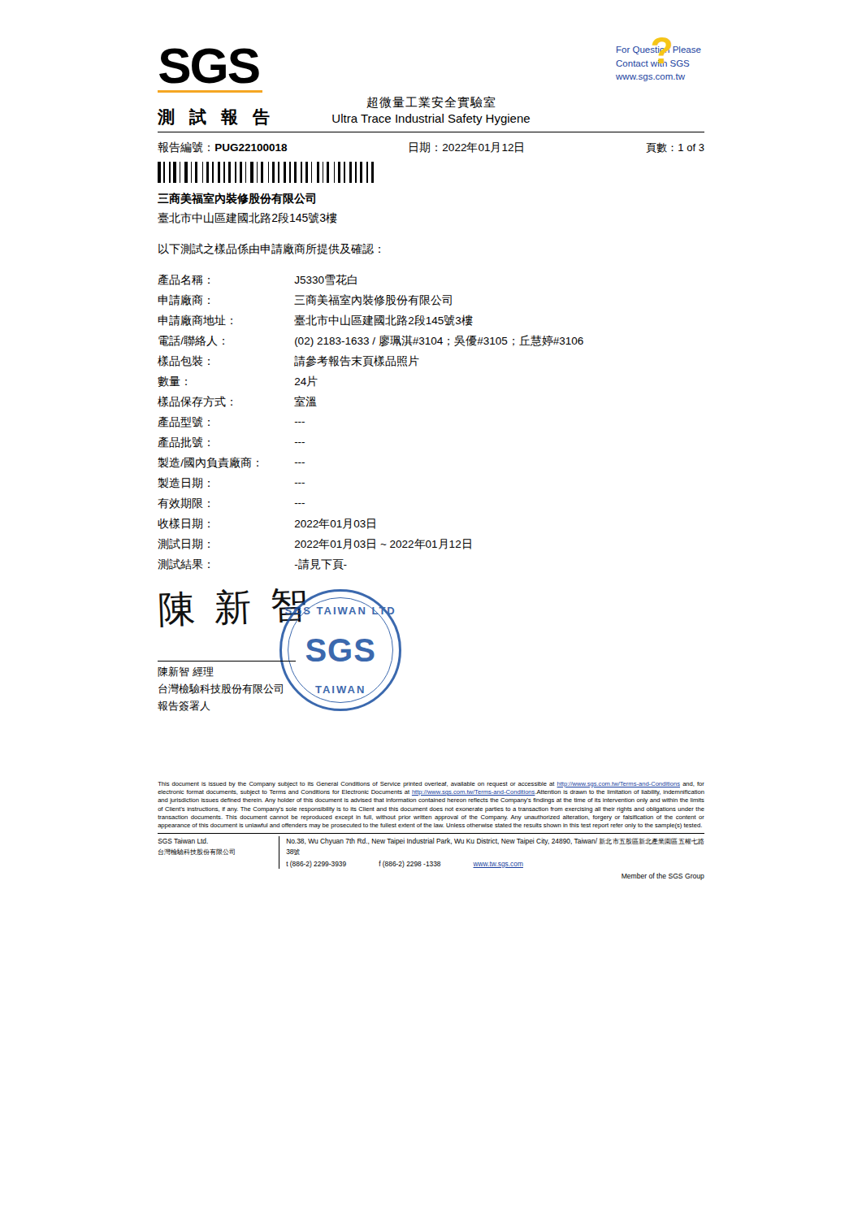SGS
? For Question Please
Contact with SGS
www.sgs.com.tw
測 試 報 告
超微量工業安全實驗室
Ultra Trace Industrial Safety Hygiene
報告編號：PUG22100018
日期：2022年01月12日
頁數：1 of 3
三商美福室內裝修股份有限公司
臺北市中山區建國北路2段145號3樓
以下測試之樣品係由申請廠商所提供及確認：
| 產品名稱： | J5330雪花白 |
| 申請廠商： | 三商美福室內裝修股份有限公司 |
| 申請廠商地址： | 臺北市中山區建國北路2段145號3樓 |
| 電話/聯絡人： | (02) 2183-1633 / 廖珮淇#3104；吳優#3105；丘慧婷#3106 |
| 樣品包裝： | 請參考報告末頁樣品照片 |
| 數量： | 24片 |
| 樣品保存方式： | 室溫 |
| 產品型號： | --- |
| 產品批號： | --- |
| 製造/國內負責廠商： | --- |
| 製造日期： | --- |
| 有效期限： | --- |
| 收樣日期： | 2022年01月03日 |
| 測試日期： | 2022年01月03日 ~ 2022年01月12日 |
| 測試結果： | -請見下頁- |
陳 新 智
SGS TAIWAN LTD
SGS
TAIWAN
陳新智 經理
台灣檢驗科技股份有限公司
報告簽署人
This document is issued by the Company subject to its General Conditions of Service printed overleaf, available on request or accessible at http://www.sgs.com.tw/Terms-and-Conditions and, for electronic format documents, subject to Terms and Conditions for Electronic Documents at http://www.sgs.com.tw/Terms-and-Conditions.Attention is drawn to the limitation of liability, indemnification and jurisdiction issues defined therein. Any holder of this document is advised that information contained hereon reflects the Company's findings at the time of its intervention only and within the limits of Client's instructions, if any. The Company's sole responsibility is to its Client and this document does not exonerate parties to a transaction from exercising all their rights and obligations under the transaction documents. This document cannot be reproduced except in full, without prior written approval of the Company. Any unauthorized alteration, forgery or falsification of the content or appearance of this document is unlawful and offenders may be prosecuted to the fullest extent of the law. Unless otherwise stated the results shown in this test report refer only to the sample(s) tested.
SGS Taiwan Ltd.
台灣檢驗科技股份有限公司
No.38, Wu Chyuan 7th Rd., New Taipei Industrial Park, Wu Ku District, New Taipei City, 24890, Taiwan/ 新北市五股區新北產業園區五權七路38號
t (886-2) 2299-3939 f (886-2) 2298 -1338 www.tw.sgs.com
Member of the SGS Group